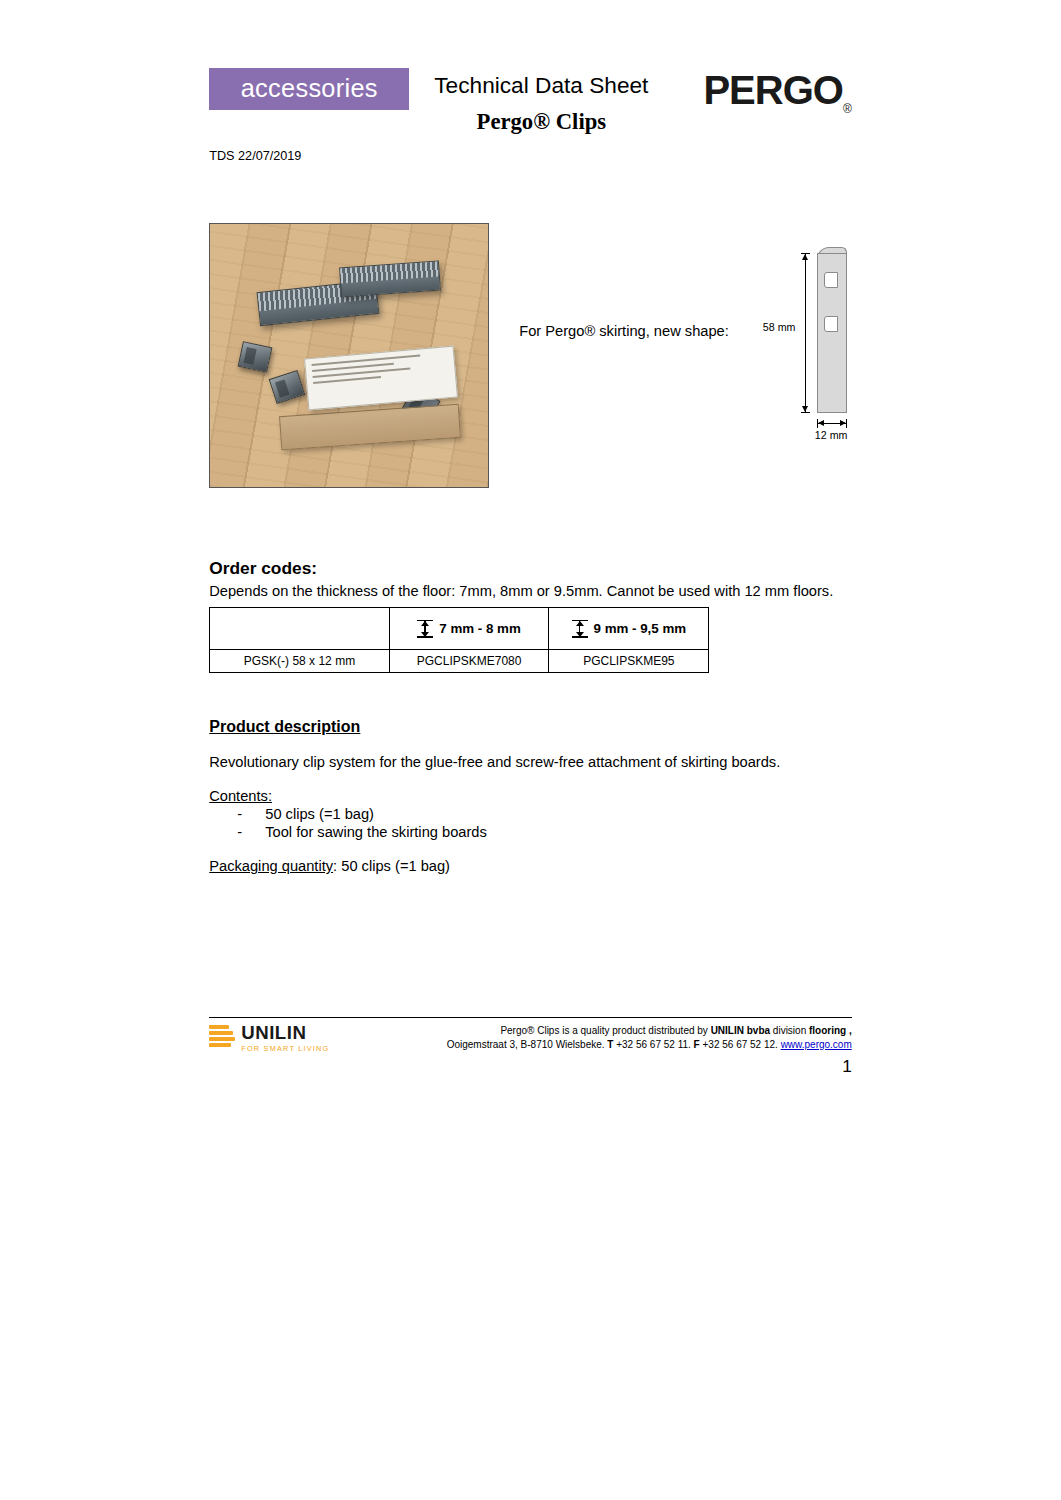accessories
Technical Data Sheet
Pergo® Clips
PERGO®
TDS 22/07/2019
For Pergo® skirting, new shape:
58 mm
12 mm
Order codes:
Depends on the thickness of the floor: 7mm, 8mm or 9.5mm. Cannot be used with 12 mm floors.
| | 7 mm - 8 mm | 9 mm - 9,5 mm |
| PGSK(-) 58 x 12 mm | PGCLIPSKME7080 | PGCLIPSKME95 |
Product description
Revolutionary clip system for the glue-free and screw-free attachment of skirting boards.
Contents:
50 clips (=1 bag)
Tool for sawing the skirting boards
Packaging quantity: 50 clips (=1 bag)
UNILIN
FOR SMART LIVING
Pergo® Clips is a quality product distributed by UNILIN bvba division flooring ,
Ooigemstraat 3, B-8710 Wielsbeke. T +32 56 67 52 11. F +32 56 67 52 12. www.pergo.com
1